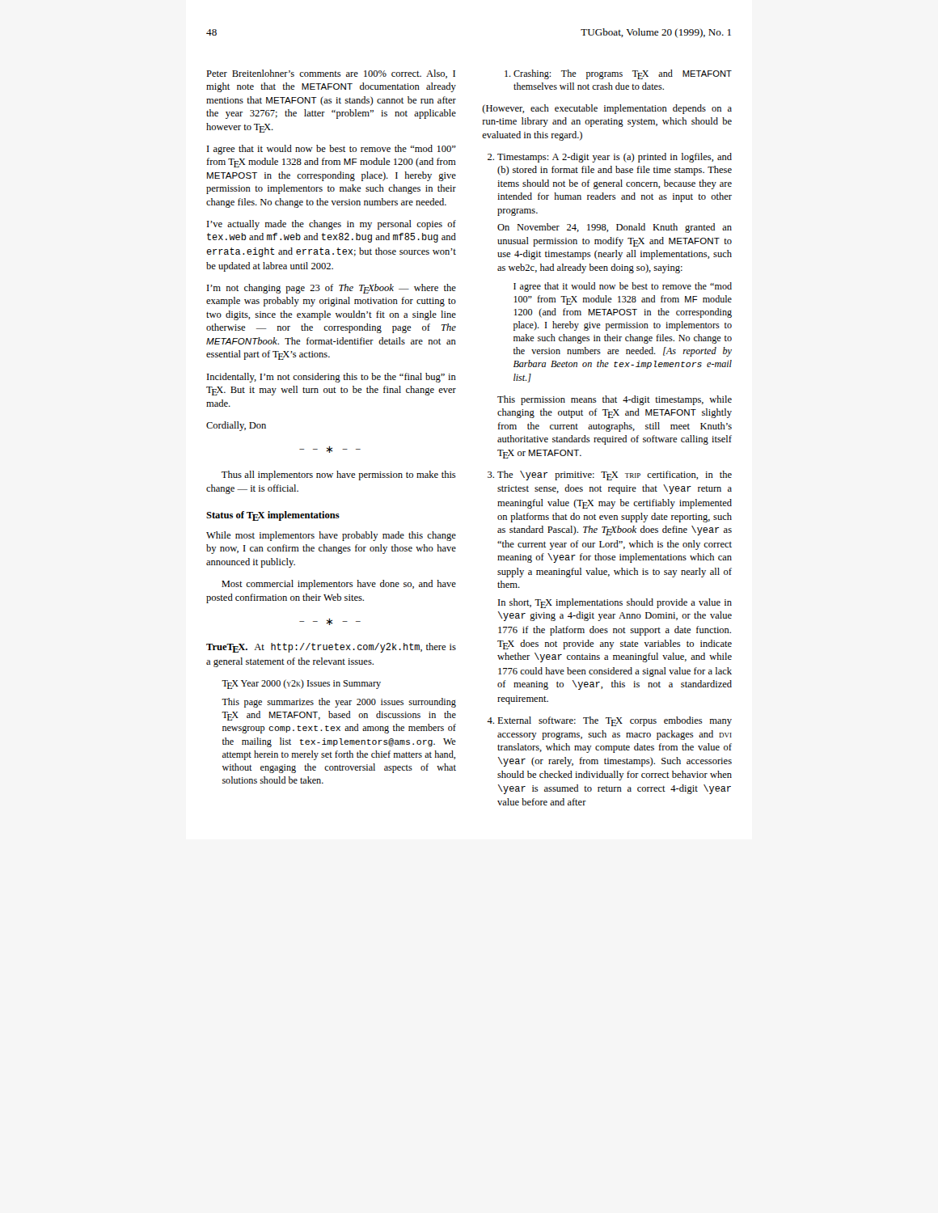48 TUGboat, Volume 20 (1999), No. 1
Peter Breitenlohner’s comments are 100% correct. Also, I might note that the METAFONT documentation already mentions that METAFONT (as it stands) cannot be run after the year 32767; the latter “problem” is not applicable however to TEX.
I agree that it would now be best to remove the “mod 100” from TEX module 1328 and from MF module 1200 (and from METAPOST in the corresponding place). I hereby give permission to implementors to make such changes in their change files. No change to the version numbers are needed.
I’ve actually made the changes in my personal copies of tex.web and mf.web and tex82.bug and mf85.bug and errata.eight and errata.tex; but those sources won’t be updated at labrea until 2002.
I’m not changing page 23 of The TEXbook — where the example was probably my original motivation for cutting to two digits, since the example wouldn’t fit on a single line otherwise — nor the corresponding page of The METAFONTbook. The format-identifier details are not an essential part of TEX’s actions.
Incidentally, I’m not considering this to be the “final bug” in TEX. But it may well turn out to be the final change ever made.
Cordially, Don
− − ∗ − −
Thus all implementors now have permission to make this change — it is official.
Status of TEX implementations
While most implementors have probably made this change by now, I can confirm the changes for only those who have announced it publicly.
Most commercial implementors have done so, and have posted confirmation on their Web sites.
− − ∗ − −
TrueTEX. At http://truetex.com/y2k.htm, there is a general statement of the relevant issues.
TEX Year 2000 (y2k) Issues in Summary
This page summarizes the year 2000 issues surrounding TEX and METAFONT, based on discussions in the newsgroup comp.text.tex and among the members of the mailing list tex-implementors@ams.org. We attempt herein to merely set forth the chief matters at hand, without engaging the controversial aspects of what solutions should be taken.
Crashing: The programs TEX and META­FONT themselves will not crash due to dates.
(However, each executable implementation depends on a run-time library and an operating system, which should be evaluated in this regard.)
Timestamps: A 2-digit year is (a) printed in logfiles, and (b) stored in format file and base file time stamps. These items should not be of general concern, because they are intended for human readers and not as input to other programs.
On November 24, 1998, Donald Knuth granted an unusual permission to modify TEX and METAFONT to use 4-digit timestamps (nearly all implementations, such as web2c, had already been doing so), saying:
I agree that it would now be best to remove the “mod 100” from TEX module 1328 and from MF module 1200 (and from METAPOST in the corresponding place). I hereby give permission to implementors to make such changes in their change files. No change to the version numbers are needed. [As reported by Barbara Beeton on the tex-implementors e-mail list.]
This permission means that 4-digit timestamps, while changing the output of TEX and METAFONT slightly from the current autographs, still meet Knuth’s authoritative standards required of software calling itself TEX or METAFONT.
The \year primitive: TEX trip certification, in the strictest sense, does not require that \year return a meaningful value (TEX may be certifiably implemented on platforms that do not even supply date reporting, such as standard Pascal). The TEXbook does define \year as “the current year of our Lord”, which is the only correct meaning of \year for those implementations which can supply a meaningful value, which is to say nearly all of them.
In short, TEX implementations should provide a value in \year giving a 4-digit year Anno Domini, or the value 1776 if the platform does not support a date function. TEX does not provide any state variables to indicate whether \year contains a meaningful value, and while 1776 could have been considered a signal value for a lack of meaning to \year, this is not a standardized requirement.
External software: The TEX corpus embodies many accessory programs, such as macro packages and dvi translators, which may compute dates from the value of \year (or rarely, from timestamps). Such accessories should be checked individually for correct behavior when \year is assumed to return a correct 4-digit \year value before and after